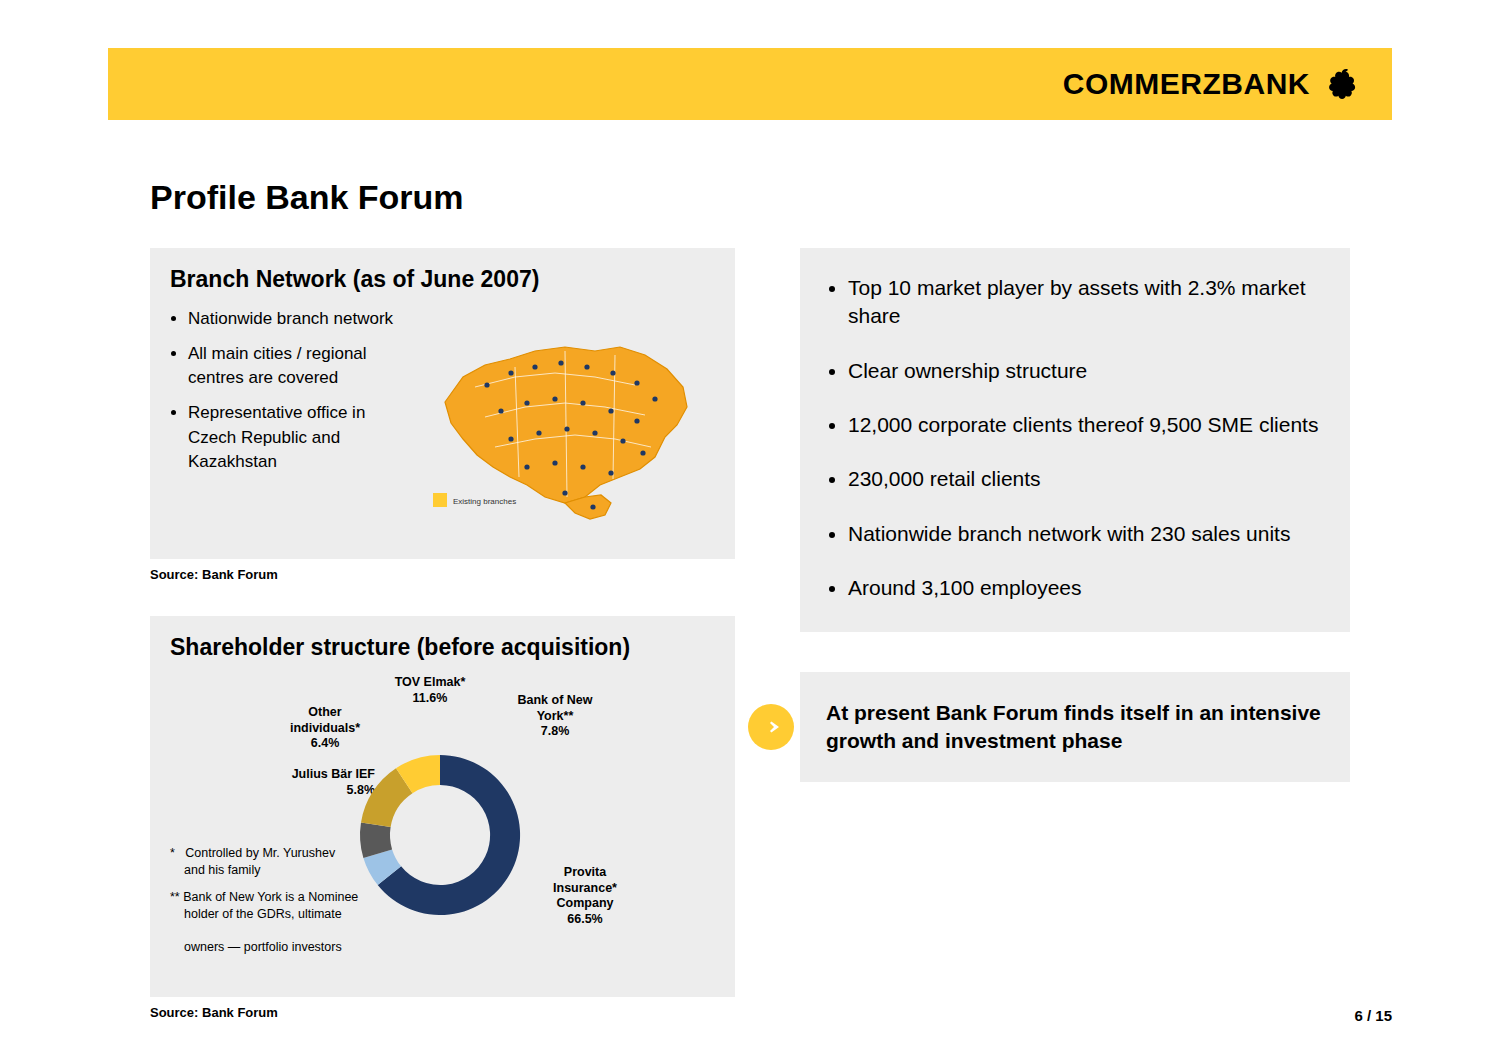COMMERZBANK
Profile Bank Forum
Branch Network (as of June 2007)
Nationwide branch network
All main cities / regional centres are covered
Representative office in Czech Republic and Kazakhstan
Existing branches
Source: Bank Forum
Shareholder structure (before acquisition)
TOV Elmak*
11.6%
Bank of New
York**
7.8%
Other
individuals*
6.4%
Julius Bär IEF
5.8%
Provita
Insurance*
Company
66.5%
* Controlled by Mr. Yurushev
and his family
** Bank of New York is a Nominee
holder of the GDRs, ultimate
owners — portfolio investors
Source: Bank Forum
Top 10 market player by assets with 2.3% market share
Clear ownership structure
12,000 corporate clients thereof 9,500 SME clients
230,000 retail clients
Nationwide branch network with 230 sales units
Around 3,100 employees
At present Bank Forum finds itself in an intensive growth and investment phase
6 / 15